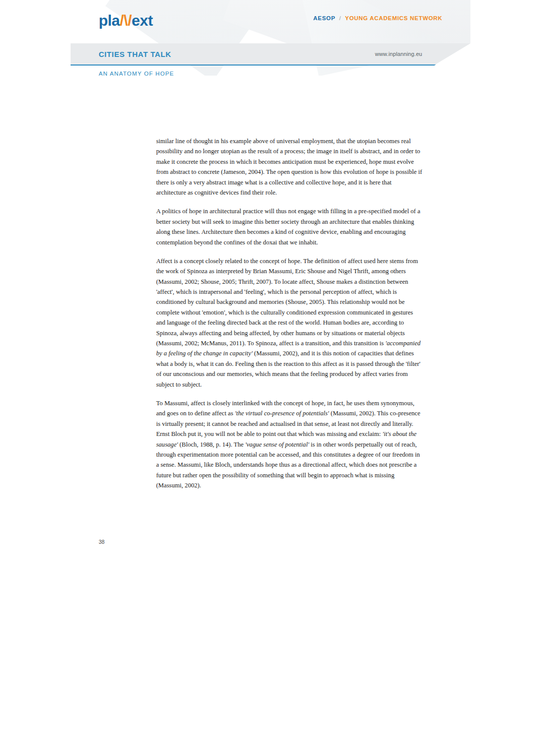pla/\/ext
AESOP / Young Academics Network
Cities That Talk
www.inplanning.eu
An Anatomy of Hope
similar line of thought in his example above of universal employment, that the utopian becomes real possibility and no longer utopian as the result of a process; the image in itself is abstract, and in order to make it concrete the process in which it becomes anticipation must be experienced, hope must evolve from abstract to concrete (Jameson, 2004). The open question is how this evolution of hope is possible if there is only a very abstract image what is a collective and collective hope, and it is here that architecture as cognitive devices find their role.
A politics of hope in architectural practice will thus not engage with filling in a pre-specified model of a better society but will seek to imagine this better society through an architecture that enables thinking along these lines. Architecture then becomes a kind of cognitive device, enabling and encouraging contemplation beyond the confines of the doxai that we inhabit.
Affect is a concept closely related to the concept of hope. The definition of affect used here stems from the work of Spinoza as interpreted by Brian Massumi, Eric Shouse and Nigel Thrift, among others (Massumi, 2002; Shouse, 2005; Thrift, 2007). To locate affect, Shouse makes a distinction between 'affect', which is intrapersonal and 'feeling', which is the personal perception of affect, which is conditioned by cultural background and memories (Shouse, 2005). This relationship would not be complete without 'emotion', which is the culturally conditioned expression communicated in gestures and language of the feeling directed back at the rest of the world. Human bodies are, according to Spinoza, always affecting and being affected, by other humans or by situations or material objects (Massumi, 2002; McManus, 2011). To Spinoza, affect is a transition, and this transition is 'accompanied by a feeling of the change in capacity' (Massumi, 2002), and it is this notion of capacities that defines what a body is, what it can do. Feeling then is the reaction to this affect as it is passed through the 'filter' of our unconscious and our memories, which means that the feeling produced by affect varies from subject to subject.
To Massumi, affect is closely interlinked with the concept of hope, in fact, he uses them synonymous, and goes on to define affect as 'the virtual co-presence of potentials' (Massumi, 2002). This co-presence is virtually present; it cannot be reached and actualised in that sense, at least not directly and literally. Ernst Bloch put it, you will not be able to point out that which was missing and exclaim: 'it's about the sausage' (Bloch, 1988, p. 14). The 'vague sense of potential' is in other words perpetually out of reach, through experimentation more potential can be accessed, and this constitutes a degree of our freedom in a sense. Massumi, like Bloch, understands hope thus as a directional affect, which does not prescribe a future but rather open the possibility of something that will begin to approach what is missing (Massumi, 2002).
38